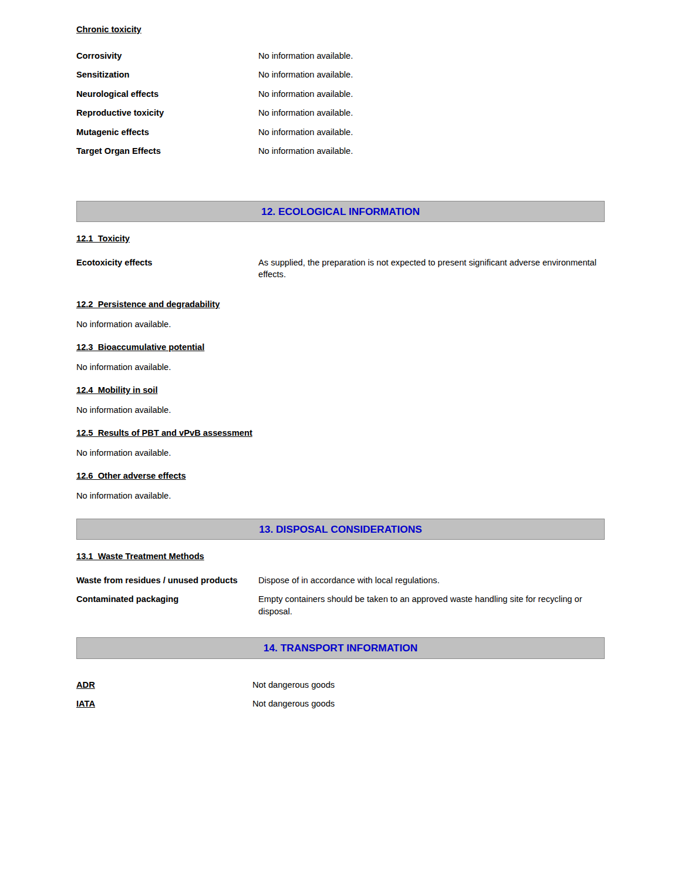Chronic toxicity
| Corrosivity | No information available. |
| Sensitization | No information available. |
| Neurological effects | No information available. |
| Reproductive toxicity | No information available. |
| Mutagenic effects | No information available. |
| Target Organ Effects | No information available. |
12. ECOLOGICAL INFORMATION
12.1 Toxicity
| Ecotoxicity effects | As supplied, the preparation is not expected to present significant adverse environmental effects. |
12.2 Persistence and degradability
No information available.
12.3 Bioaccumulative potential
No information available.
12.4 Mobility in soil
No information available.
12.5 Results of PBT and vPvB assessment
No information available.
12.6 Other adverse effects
No information available.
13. DISPOSAL CONSIDERATIONS
13.1 Waste Treatment Methods
| Waste from residues / unused products | Dispose of in accordance with local regulations. |
| Contaminated packaging | Empty containers should be taken to an approved waste handling site for recycling or disposal. |
14. TRANSPORT INFORMATION
| ADR | Not dangerous goods |
| IATA | Not dangerous goods |